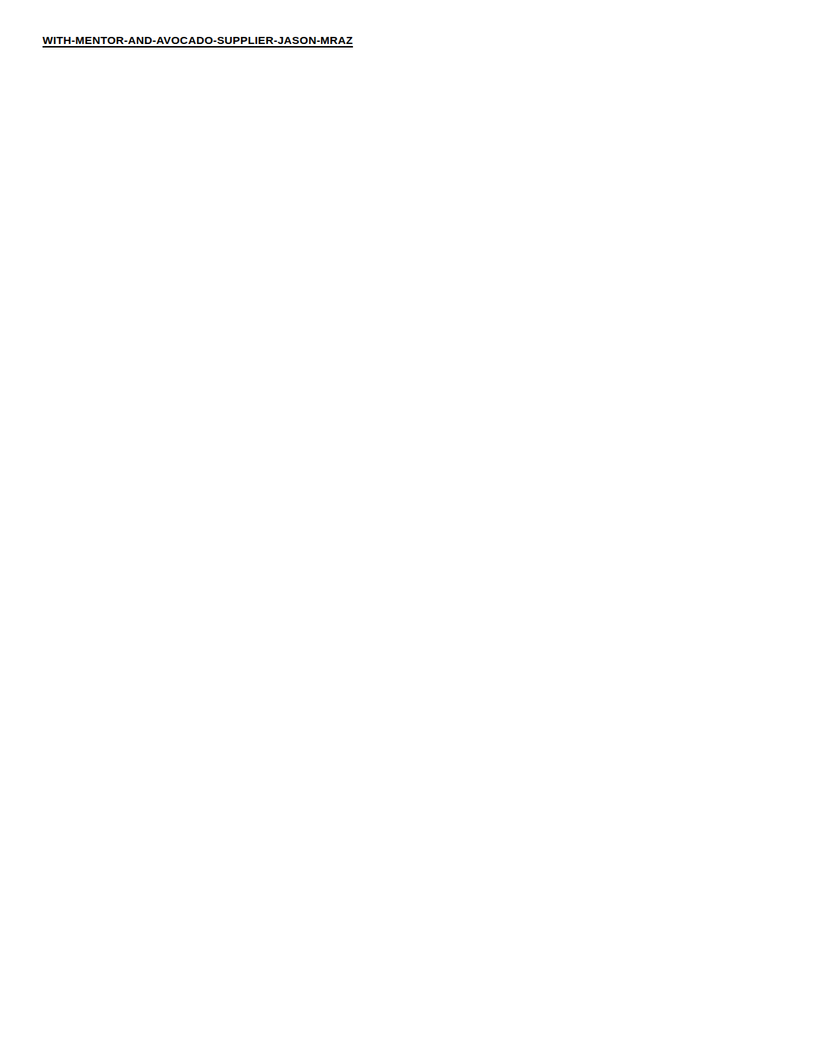WITH-MENTOR-AND-AVOCADO-SUPPLIER-JASON-MRAZ